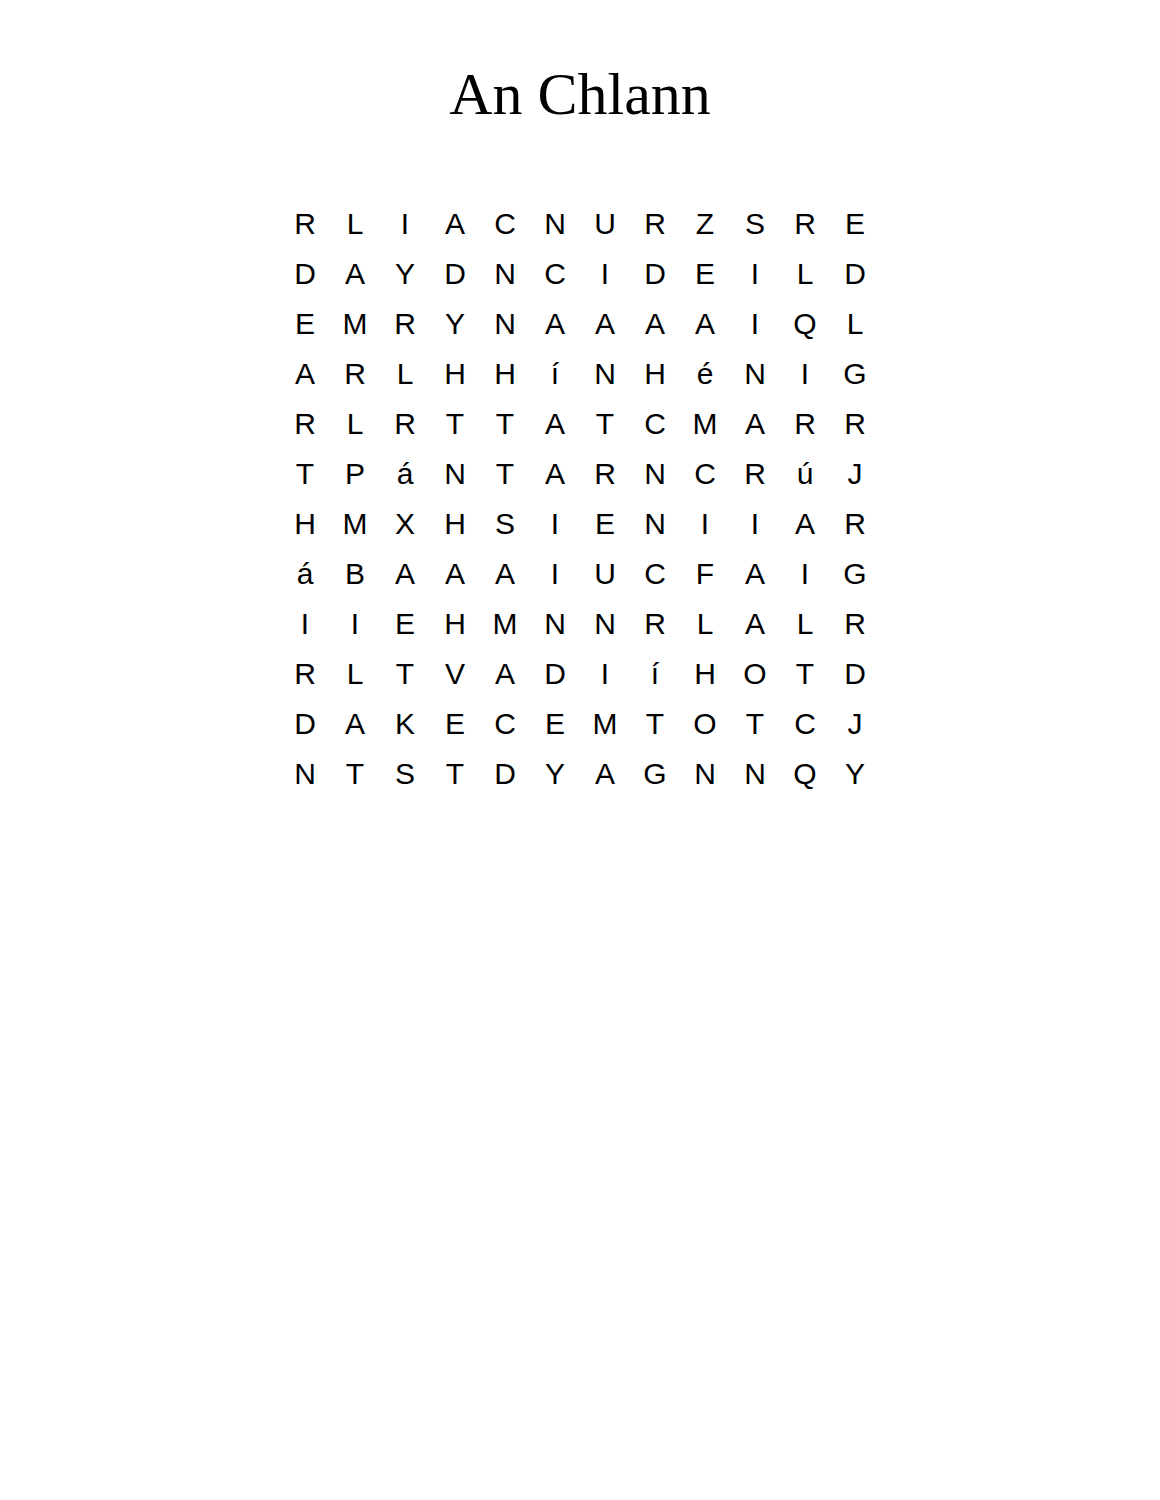An Chlann
| R | L | I | A | C | N | U | R | Z | S | R | E |
| D | A | Y | D | N | C | I | D | E | I | L | D |
| E | M | R | Y | N | A | A | A | A | I | Q | L |
| A | R | L | H | H | í | N | H | é | N | I | G |
| R | L | R | T | T | A | T | C | M | A | R | R |
| T | P | á | N | T | A | R | N | C | R | ú | J |
| H | M | X | H | S | I | E | N | I | I | A | R |
| á | B | A | A | A | I | U | C | F | A | I | G |
| I | I | E | H | M | N | N | R | L | A | L | R |
| R | L | T | V | A | D | I | í | H | O | T | D |
| D | A | K | E | C | E | M | T | O | T | C | J |
| N | T | S | T | D | Y | A | G | N | N | Q | Y |